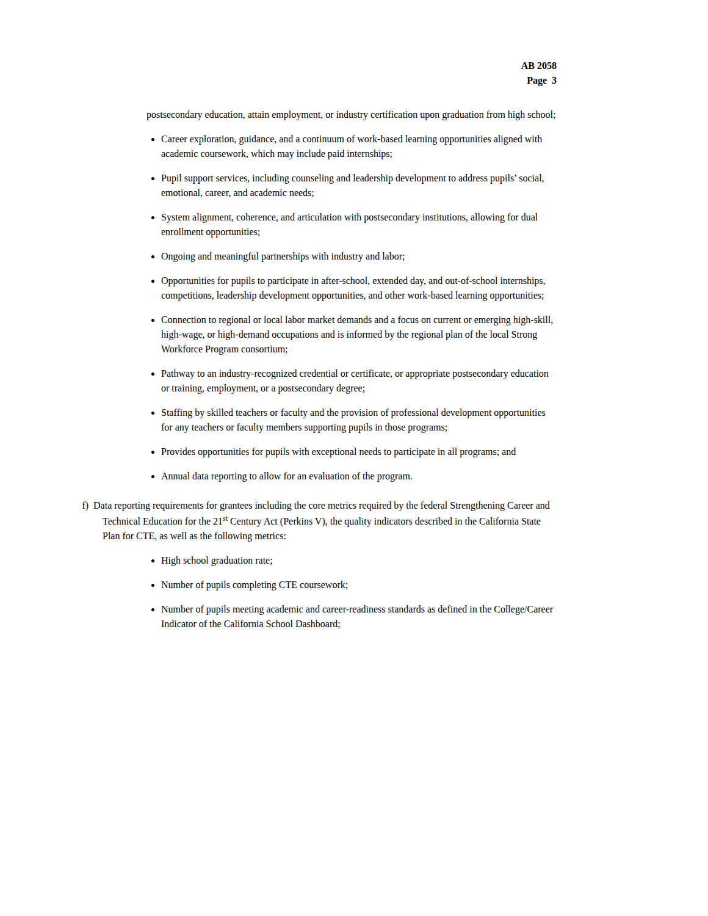AB 2058 Page 3
postsecondary education, attain employment, or industry certification upon graduation from high school;
Career exploration, guidance, and a continuum of work-based learning opportunities aligned with academic coursework, which may include paid internships;
Pupil support services, including counseling and leadership development to address pupils’ social, emotional, career, and academic needs;
System alignment, coherence, and articulation with postsecondary institutions, allowing for dual enrollment opportunities;
Ongoing and meaningful partnerships with industry and labor;
Opportunities for pupils to participate in after-school, extended day, and out-of-school internships, competitions, leadership development opportunities, and other work-based learning opportunities;
Connection to regional or local labor market demands and a focus on current or emerging high-skill, high-wage, or high-demand occupations and is informed by the regional plan of the local Strong Workforce Program consortium;
Pathway to an industry-recognized credential or certificate, or appropriate postsecondary education or training, employment, or a postsecondary degree;
Staffing by skilled teachers or faculty and the provision of professional development opportunities for any teachers or faculty members supporting pupils in those programs;
Provides opportunities for pupils with exceptional needs to participate in all programs; and
Annual data reporting to allow for an evaluation of the program.
f) Data reporting requirements for grantees including the core metrics required by the federal Strengthening Career and Technical Education for the 21st Century Act (Perkins V), the quality indicators described in the California State Plan for CTE, as well as the following metrics:
High school graduation rate;
Number of pupils completing CTE coursework;
Number of pupils meeting academic and career-readiness standards as defined in the College/Career Indicator of the California School Dashboard;